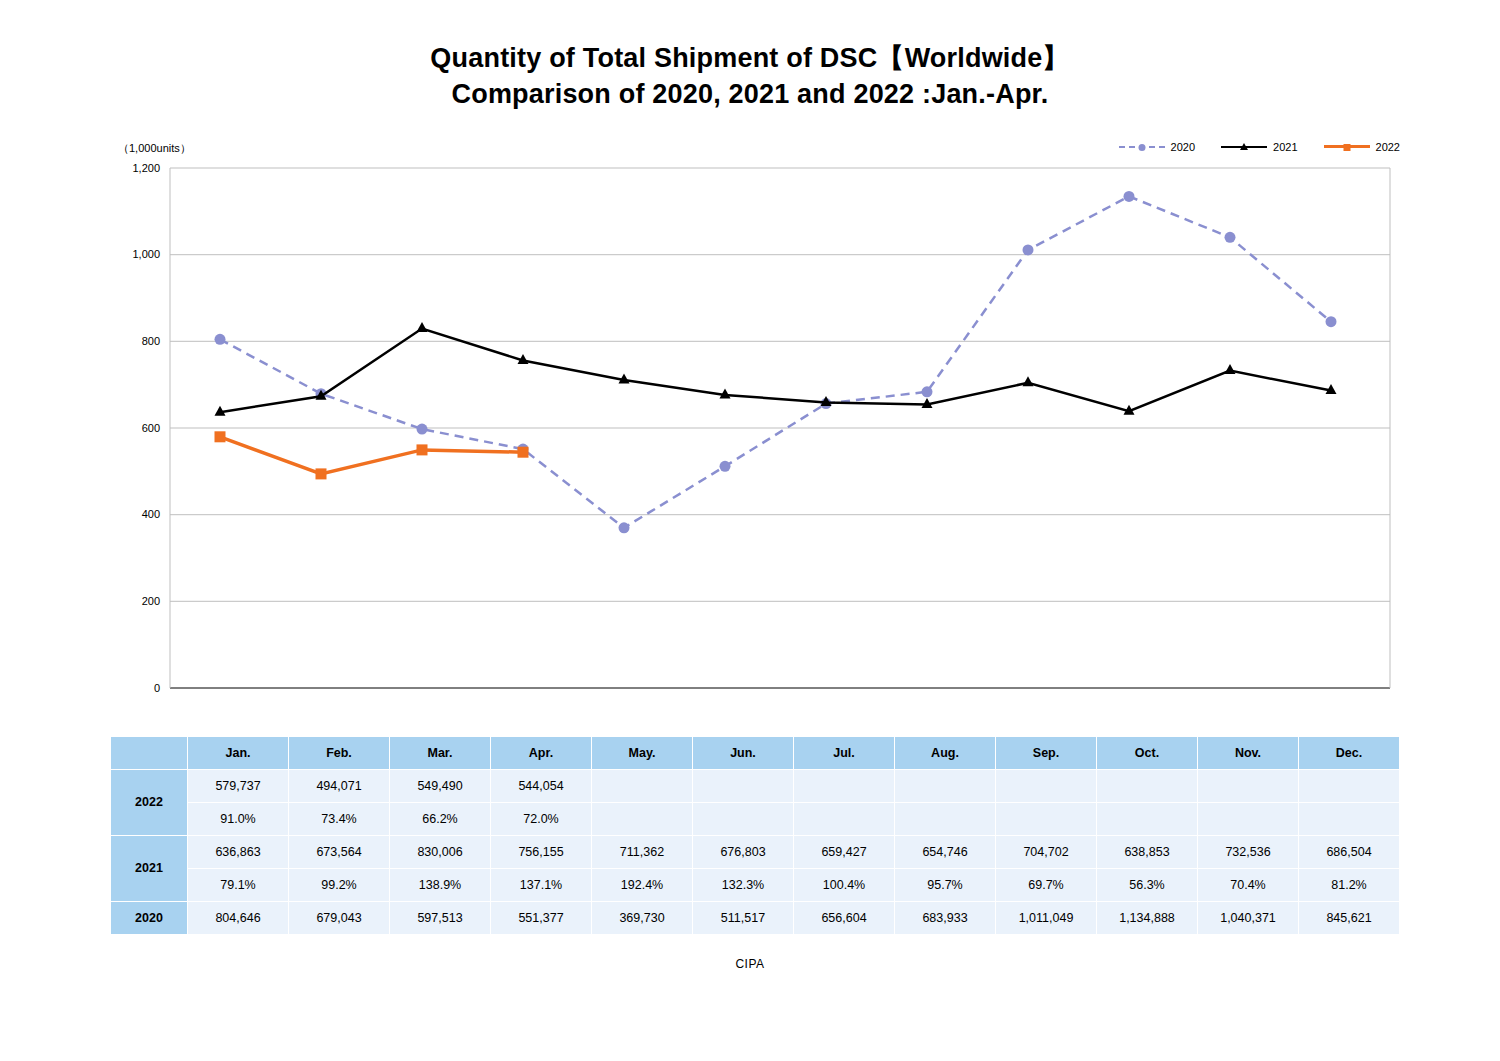Quantity of Total Shipment of DSC【Worldwide】
Comparison of 2020, 2021 and 2022 :Jan.-Apr.
（1,000units）
2020
2021
2022
0 200 400 600 800 1,000 1,200
| | Jan. | Feb. | Mar. | Apr. | May. | Jun. | Jul. | Aug. | Sep. | Oct. | Nov. | Dec. |
| --- | --- | --- | --- | --- | --- | --- | --- | --- | --- | --- | --- | --- |
| 2022 | 579,737 | 494,071 | 549,490 | 544,054 | | | | | | | | |
| 91.0% | 73.4% | 66.2% | 72.0% | | | | | | | | |
| 2021 | 636,863 | 673,564 | 830,006 | 756,155 | 711,362 | 676,803 | 659,427 | 654,746 | 704,702 | 638,853 | 732,536 | 686,504 |
| 79.1% | 99.2% | 138.9% | 137.1% | 192.4% | 132.3% | 100.4% | 95.7% | 69.7% | 56.3% | 70.4% | 81.2% |
| 2020 | 804,646 | 679,043 | 597,513 | 551,377 | 369,730 | 511,517 | 656,604 | 683,933 | 1,011,049 | 1,134,888 | 1,040,371 | 845,621 |
CIPA